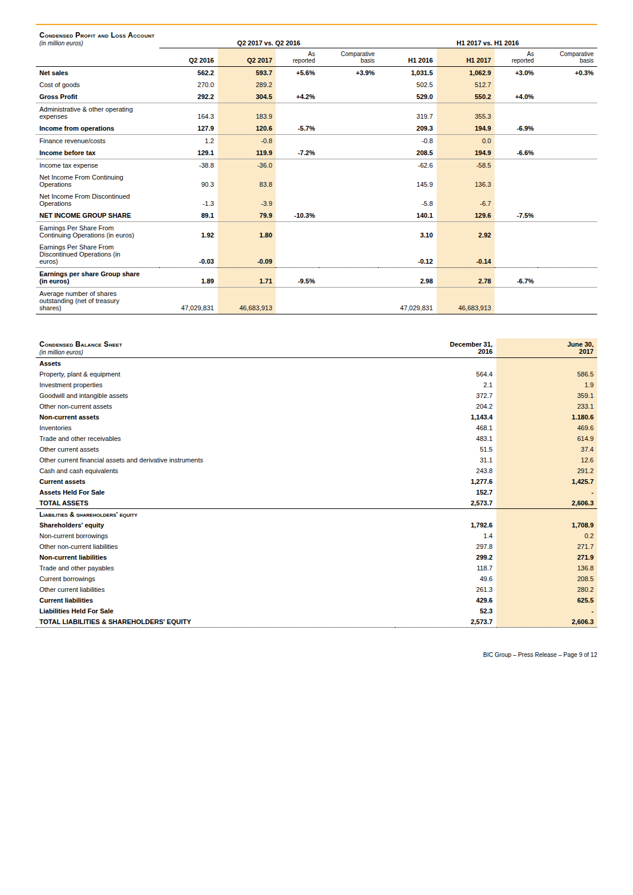| Condensed Profit and Loss Account (in million euros) | Q2 2017 vs. Q2 2016 | H1 2017 vs. H1 2016 |
| --- | --- | --- |
| | Q2 2016 | Q2 2017 | As reported | Comparative basis | H1 2016 | H1 2017 | As reported | Comparative basis |
| Net sales | 562.2 | 593.7 | +5.6% | +3.9% | 1,031.5 | 1,062.9 | +3.0% | +0.3% |
| Cost of goods | 270.0 | 289.2 | | | 502.5 | 512.7 | | |
| Gross Profit | 292.2 | 304.5 | +4.2% | | 529.0 | 550.2 | +4.0% | |
| Administrative & other operating expenses | 164.3 | 183.9 | | | 319.7 | 355.3 | | |
| Income from operations | 127.9 | 120.6 | -5.7% | | 209.3 | 194.9 | -6.9% | |
| Finance revenue/costs | 1.2 | -0.8 | | | -0.8 | 0.0 | | |
| Income before tax | 129.1 | 119.9 | -7.2% | | 208.5 | 194.9 | -6.6% | |
| Income tax expense | -38.8 | -36.0 | | | -62.6 | -58.5 | | |
| Net Income From Continuing Operations | 90.3 | 83.8 | | | 145.9 | 136.3 | | |
| Net Income From Discontinued Operations | -1.3 | -3.9 | | | -5.8 | -6.7 | | |
| NET INCOME GROUP SHARE | 89.1 | 79.9 | -10.3% | | 140.1 | 129.6 | -7.5% | |
| Earnings Per Share From Continuing Operations (in euros) | 1.92 | 1.80 | | | 3.10 | 2.92 | | |
| Earnings Per Share From Discontinued Operations (in euros) | -0.03 | -0.09 | | | -0.12 | -0.14 | | |
| Earnings per share Group share (in euros) | 1.89 | 1.71 | -9.5% | | 2.98 | 2.78 | -6.7% | |
| Average number of shares outstanding (net of treasury shares) | 47,029,831 | 46,683,913 | | | 47,029,831 | 46,683,913 | | |
| Condensed Balance Sheet (in million euros) | December 31, 2016 | June 30, 2017 |
| Assets | | |
| Property, plant & equipment | 564.4 | 586.5 |
| Investment properties | 2.1 | 1.9 |
| Goodwill and intangible assets | 372.7 | 359.1 |
| Other non-current assets | 204.2 | 233.1 |
| Non-current assets | 1,143.4 | 1.180.6 |
| Inventories | 468.1 | 469.6 |
| Trade and other receivables | 483.1 | 614.9 |
| Other current assets | 51.5 | 37.4 |
| Other current financial assets and derivative instruments | 31.1 | 12.6 |
| Cash and cash equivalents | 243.8 | 291.2 |
| Current assets | 1,277.6 | 1,425.7 |
| Assets Held For Sale | 152.7 | - |
| TOTAL ASSETS | 2,573.7 | 2,606.3 |
| Liabilities & shareholders' equity | | |
| Shareholders' equity | 1,792.6 | 1,708.9 |
| Non-current borrowings | 1.4 | 0.2 |
| Other non-current liabilities | 297.8 | 271.7 |
| Non-current liabilities | 299.2 | 271.9 |
| Trade and other payables | 118.7 | 136.8 |
| Current borrowings | 49.6 | 208.5 |
| Other current liabilities | 261.3 | 280.2 |
| Current liabilities | 429.6 | 625.5 |
| Liabilities Held For Sale | 52.3 | - |
| TOTAL LIABILITIES & SHAREHOLDERS' EQUITY | 2,573.7 | 2,606.3 |
BIC Group – Press Release – Page 9 of 12